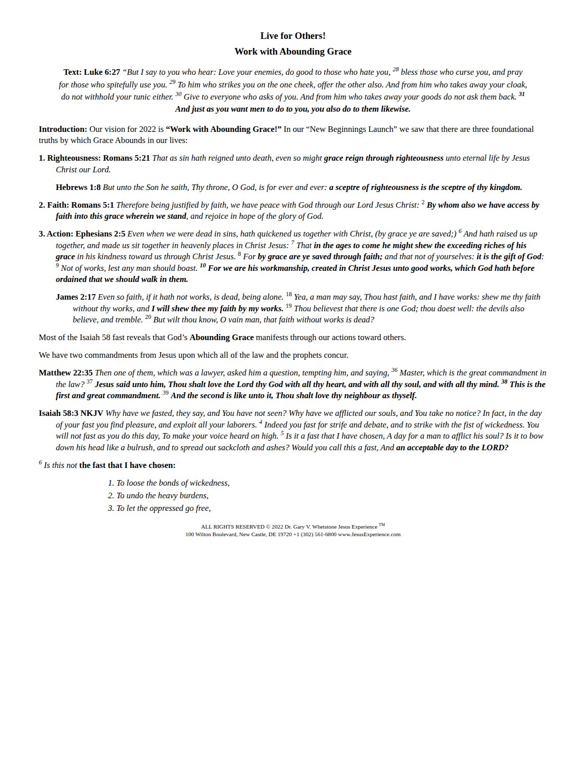Live for Others!
Work with Abounding Grace
Text: Luke 6:27 “But I say to you who hear: Love your enemies, do good to those who hate you, 28 bless those who curse you, and pray for those who spitefully use you. 29 To him who strikes you on the one cheek, offer the other also. And from him who takes away your cloak, do not withhold your tunic either. 30 Give to everyone who asks of you. And from him who takes away your goods do not ask them back. 31 And just as you want men to do to you, you also do to them likewise.
Introduction: Our vision for 2022 is “Work with Abounding Grace!” In our “New Beginnings Launch” we saw that there are three foundational truths by which Grace Abounds in our lives:
1. Righteousness: Romans 5:21 That as sin hath reigned unto death, even so might grace reign through righteousness unto eternal life by Jesus Christ our Lord.
Hebrews 1:8 But unto the Son he saith, Thy throne, O God, is for ever and ever: a sceptre of righteousness is the sceptre of thy kingdom.
2. Faith: Romans 5:1 Therefore being justified by faith, we have peace with God through our Lord Jesus Christ: 2 By whom also we have access by faith into this grace wherein we stand, and rejoice in hope of the glory of God.
3. Action: Ephesians 2:5 Even when we were dead in sins, hath quickened us together with Christ, (by grace ye are saved;) 6 And hath raised us up together, and made us sit together in heavenly places in Christ Jesus: 7 That in the ages to come he might shew the exceeding riches of his grace in his kindness toward us through Christ Jesus. 8 For by grace are ye saved through faith; and that not of yourselves: it is the gift of God: 9 Not of works, lest any man should boast. 10 For we are his workmanship, created in Christ Jesus unto good works, which God hath before ordained that we should walk in them.
James 2:17 Even so faith, if it hath not works, is dead, being alone. 18 Yea, a man may say, Thou hast faith, and I have works: shew me thy faith without thy works, and I will shew thee my faith by my works. 19 Thou believest that there is one God; thou doest well: the devils also believe, and tremble. 20 But wilt thou know, O vain man, that faith without works is dead?
Most of the Isaiah 58 fast reveals that God’s Abounding Grace manifests through our actions toward others.
We have two commandments from Jesus upon which all of the law and the prophets concur.
Matthew 22:35 Then one of them, which was a lawyer, asked him a question, tempting him, and saying, 36 Master, which is the great commandment in the law? 37 Jesus said unto him, Thou shalt love the Lord thy God with all thy heart, and with all thy soul, and with all thy mind. 38 This is the first and great commandment. 39 And the second is like unto it, Thou shalt love thy neighbour as thyself.
Isaiah 58:3 NKJV Why have we fasted, they say, and You have not seen? Why have we afflicted our souls, and You take no notice? In fact, in the day of your fast you find pleasure, and exploit all your laborers. 4 Indeed you fast for strife and debate, and to strike with the fist of wickedness. You will not fast as you do this day, To make your voice heard on high. 5 Is it a fast that I have chosen, A day for a man to afflict his soul? Is it to bow down his head like a bulrush, and to spread out sackcloth and ashes? Would you call this a fast, And an acceptable day to the LORD?
6 Is this not the fast that I have chosen:
To loose the bonds of wickedness,
To undo the heavy burdens,
To let the oppressed go free,
ALL RIGHTS RESERVED © 2022 Dr. Gary V. Whetstone Jesus Experience TM
100 Wilton Boulevard, New Castle, DE 19720 +1 (302) 561-6800 www.JesusExperience.com